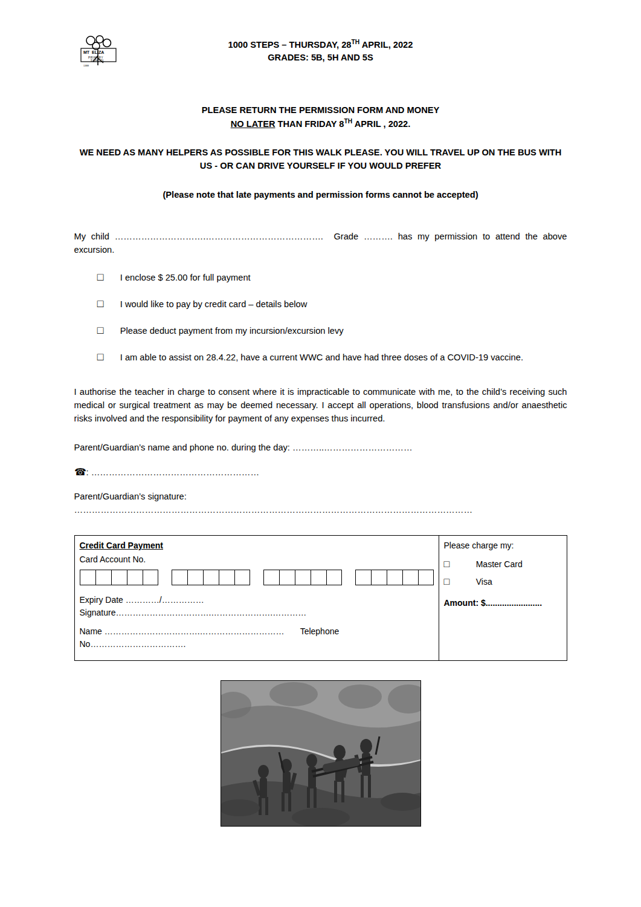MT ELIZA PRIMARY SCHOOL 1388
1000 STEPS – THURSDAY, 28TH APRIL, 2022
GRADES: 5B, 5H AND 5S
PLEASE RETURN THE PERMISSION FORM AND MONEY
NO LATER THAN FRIDAY 8TH APRIL , 2022.
WE NEED AS MANY HELPERS AS POSSIBLE FOR THIS WALK PLEASE. YOU WILL TRAVEL UP ON THE BUS WITH US - OR CAN DRIVE YOURSELF IF YOU WOULD PREFER
(Please note that late payments and permission forms cannot be accepted)
My child ………………………….…………………………………. Grade ………. has my permission to attend the above excursion.
I enclose $ 25.00 for full payment
I would like to pay by credit card – details below
Please deduct payment from my incursion/excursion levy
I am able to assist on 28.4.22, have a current WWC and have had three doses of a COVID-19 vaccine.
I authorise the teacher in charge to consent where it is impracticable to communicate with me, to the child’s receiving such medical or surgical treatment as may be deemed necessary. I accept all operations, blood transfusions and/or anaesthetic risks involved and the responsibility for payment of any expenses thus incurred.
Parent/Guardian’s name and phone no. during the day: ………..…………………………
☎: …………………………………………………
Parent/Guardian’s signature: ………………………………………………………………………………………………………………………
| Credit Card Payment Card Account No. Expiry Date …………/…………… Signature…………………………….………………….………… Name …………………………….………………………… Telephone No……………………………. | Please charge my: Master Card Visa Amount: $........................ |